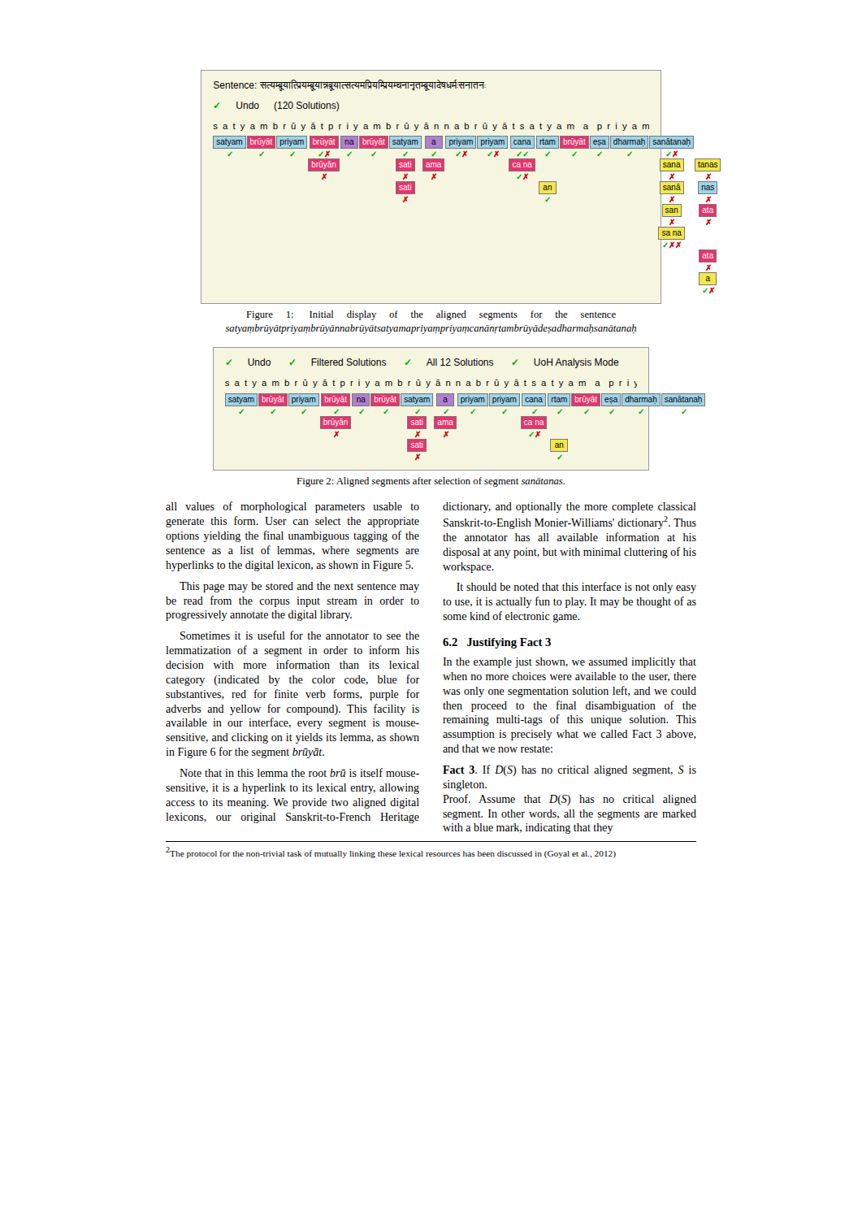Sentence: सत्यम्ब्रूयात्प्रियम्ब्रूयान्नब्रूयात्सत्यमप्रियम्प्रियम्चनानृतम्ब्रूयादेषधर्मःसनातनः
✓Undo(120 Solutions)
s a t y a m b r ū y ā t p r i y a m b r ū y ā n n a b r ū y ā t s a t y a m a p r i y a m p r i y a m c a n ā n ṛ t a m b r ū y ā d e ṣ a d h a r m a ḥ s a n ā t a n a ḥ
| satyam | brūyāt | priyam | brūyāt | na | brūyāt | satyam | a | priyam | priyam | cana | rtam | brūyāt | eṣa | dharmaḥ | sanātanaḥ | |
| ✓ | ✓ | ✓ | ✓ ✗ | ✓ | ✓ | ✓ | ✓ | ✓ ✗ | ✓ ✗ | ✓ ✓ | ✓ | ✓ | ✓ | ✓ | ✓ ✗ | |
| | brūyān | | sati | ama | | ca na | | sana | tanas |
| | ✗ | | ✗ | ✗ | | ✓ ✗ | | ✗ | ✗ |
| | sati | | an | | sanā | nas |
| | ✗ | | ✓ | | ✗ | ✗ |
| | san | ata |
| | ✗ | ✗ |
| | sa na | |
| | ✓ ✗ ✗ | |
| | ata |
| | ✗ |
| | a |
| | ✓ ✗ |
Figure 1: Initial display of the aligned segments for the sentence
satyaṃbrūyātpriyaṃbrūyānnabrūyātsatyamapriyaṃpriyaṃcanānṛtambrūyādeṣadharmaḥsanātanaḥ
✓Undo ✓Filtered Solutions ✓All 12 Solutions ✓UoH Analysis Mode
s a t y a m b r ū y ā t p r i y a m b r ū y ā n n a b r ū y ā t s a t y a m a p r i y a m p r i y a m c a n ā n ṛ t a m b r ū y ā d e ṣ a d h a r m a ḥ s a n ā t a n a ḥ
| satyam | brūyāt | priyam | brūyāt | na | brūyāt | satyam | a | priyam | priyam | cana | rtam | brūyāt | eṣa | dharmaḥ | sanātanaḥ |
| ✓ | ✓ | ✓ | ✓ | ✓ | ✓ | ✓ | ✓ | ✓ | ✓ | ✓ | ✓ | ✓ | ✓ | ✓ | ✓ |
| | brūyān | | sati | ama | | ca na | |
| | ✗ | | ✗ | ✗ | | ✓ ✗ | |
| | sati | | an | |
| | ✗ | | ✓ | |
Figure 2: Aligned segments after selection of segment sanātanas.
all values of morphological parameters usable to generate this form. User can select the appropriate options yielding the final unambiguous tagging of the sentence as a list of lemmas, where segments are hyperlinks to the digital lexicon, as shown in Figure 5.
This page may be stored and the next sentence may be read from the corpus input stream in order to progressively annotate the digital library.
Sometimes it is useful for the annotator to see the lemmatization of a segment in order to inform his decision with more information than its lexical category (indicated by the color code, blue for substantives, red for finite verb forms, purple for adverbs and yellow for compound). This facility is available in our interface, every segment is mouse-sensitive, and clicking on it yields its lemma, as shown in Figure 6 for the segment brūyāt.
Note that in this lemma the root brū is itself mouse-sensitive, it is a hyperlink to its lexical entry, allowing access to its meaning. We provide two aligned digital lexicons, our original Sanskrit-to-French Heritage dictionary, and optionally the more complete classical Sanskrit-to-English Monier-Williams' dictionary2. Thus the annotator has all available information at his disposal at any point, but with minimal cluttering of his workspace.
It should be noted that this interface is not only easy to use, it is actually fun to play. It may be thought of as some kind of electronic game.
6.2 Justifying Fact 3
In the example just shown, we assumed implicitly that when no more choices were available to the user, there was only one segmentation solution left, and we could then proceed to the final disambiguation of the remaining multi-tags of this unique solution. This assumption is precisely what we called Fact 3 above, and that we now restate:
Fact 3. If D(S) has no critical aligned segment, S is singleton.
Proof. Assume that D(S) has no critical aligned segment. In other words, all the segments are marked with a blue mark, indicating that they
2The protocol for the non-trivial task of mutually linking these lexical resources has been discussed in (Goyal et al., 2012)